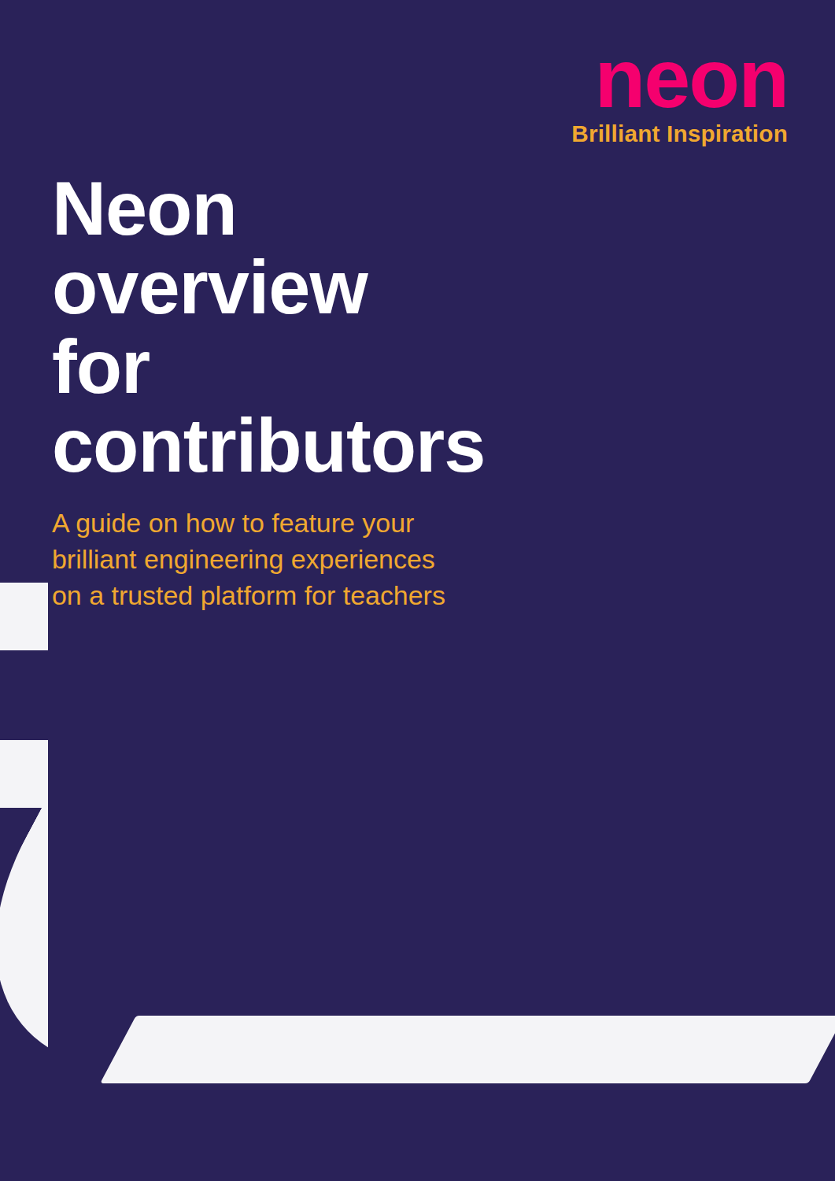neon
Brilliant Inspiration
Neon overview
for contributors
A guide on how to feature your brilliant engineering experiences on a trusted platform for teachers